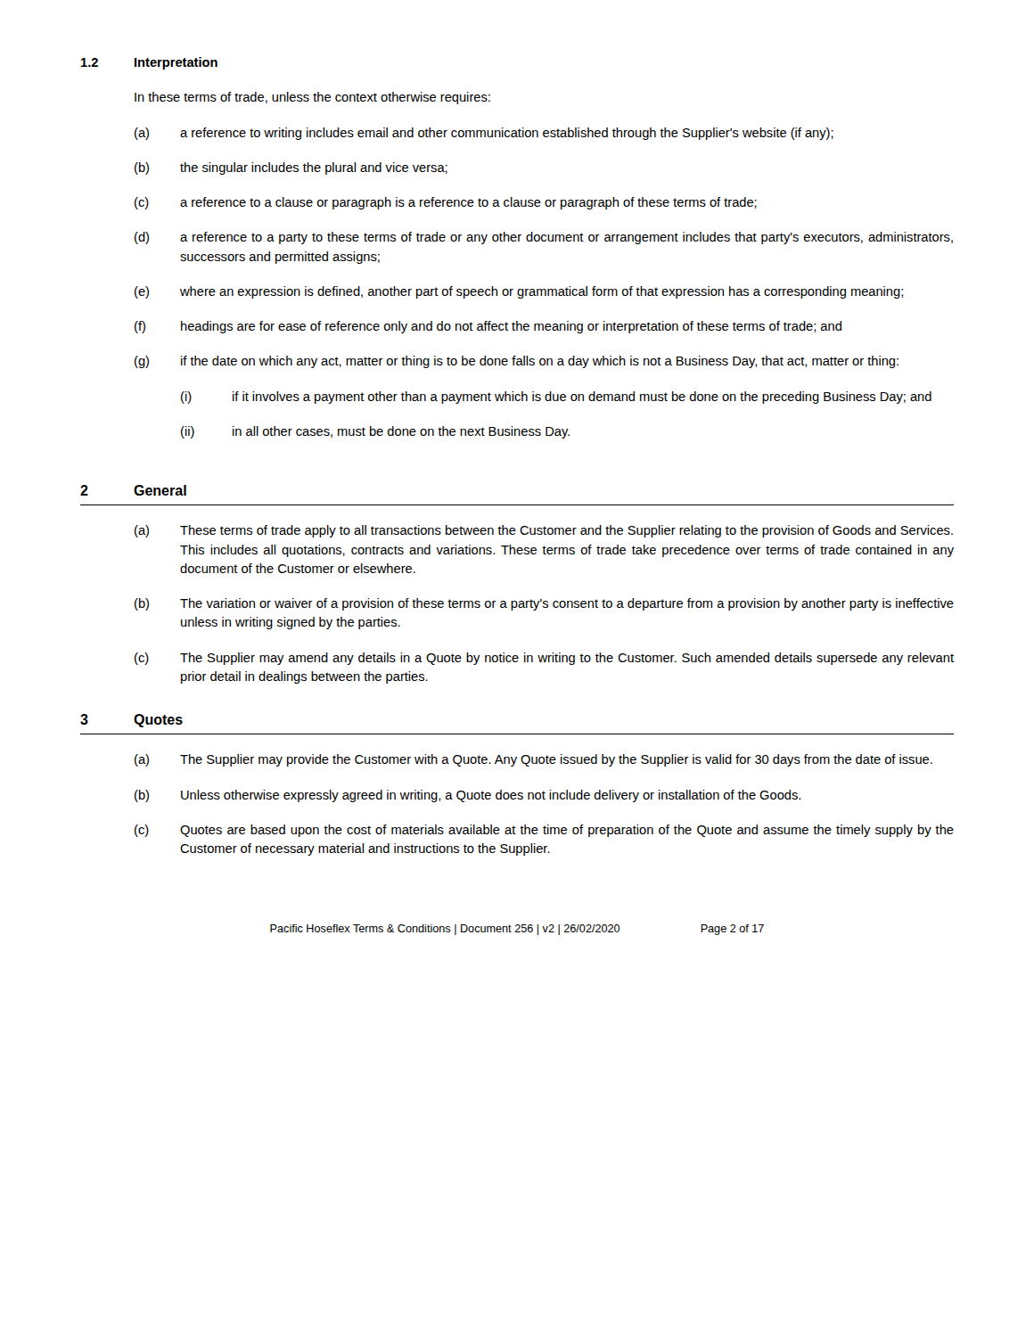1.2 Interpretation
In these terms of trade, unless the context otherwise requires:
(a) a reference to writing includes email and other communication established through the Supplier's website (if any);
(b) the singular includes the plural and vice versa;
(c) a reference to a clause or paragraph is a reference to a clause or paragraph of these terms of trade;
(d) a reference to a party to these terms of trade or any other document or arrangement includes that party's executors, administrators, successors and permitted assigns;
(e) where an expression is defined, another part of speech or grammatical form of that expression has a corresponding meaning;
(f) headings are for ease of reference only and do not affect the meaning or interpretation of these terms of trade; and
(g) if the date on which any act, matter or thing is to be done falls on a day which is not a Business Day, that act, matter or thing:
(i) if it involves a payment other than a payment which is due on demand must be done on the preceding Business Day; and
(ii) in all other cases, must be done on the next Business Day.
2 General
(a) These terms of trade apply to all transactions between the Customer and the Supplier relating to the provision of Goods and Services. This includes all quotations, contracts and variations. These terms of trade take precedence over terms of trade contained in any document of the Customer or elsewhere.
(b) The variation or waiver of a provision of these terms or a party's consent to a departure from a provision by another party is ineffective unless in writing signed by the parties.
(c) The Supplier may amend any details in a Quote by notice in writing to the Customer. Such amended details supersede any relevant prior detail in dealings between the parties.
3 Quotes
(a) The Supplier may provide the Customer with a Quote. Any Quote issued by the Supplier is valid for 30 days from the date of issue.
(b) Unless otherwise expressly agreed in writing, a Quote does not include delivery or installation of the Goods.
(c) Quotes are based upon the cost of materials available at the time of preparation of the Quote and assume the timely supply by the Customer of necessary material and instructions to the Supplier.
Pacific Hoseflex Terms & Conditions | Document 256 | v2 | 26/02/2020 Page 2 of 17